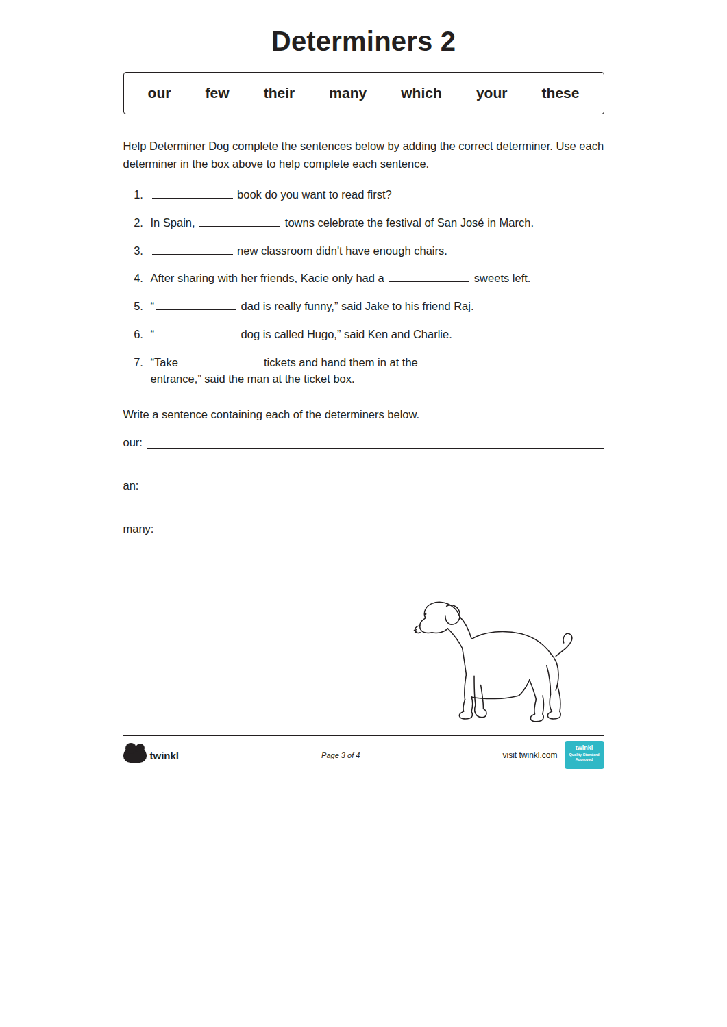Determiners 2
our few their many which your these
Help Determiner Dog complete the sentences below by adding the correct determiner. Use each determiner in the box above to help complete each sentence.
book do you want to read first?
In Spain, towns celebrate the festival of San José in March.
new classroom didn't have enough chairs.
After sharing with her friends, Kacie only had a sweets left.
“ dad is really funny,” said Jake to his friend Raj.
“ dog is called Hugo,” said Ken and Charlie.
“Take tickets and hand them in at the
entrance,” said the man at the ticket box.
Write a sentence containing each of the determiners below.
our:
an:
many:
twinkl
Page 3 of 4
visit twinkl.com
Quality Standard
Approved